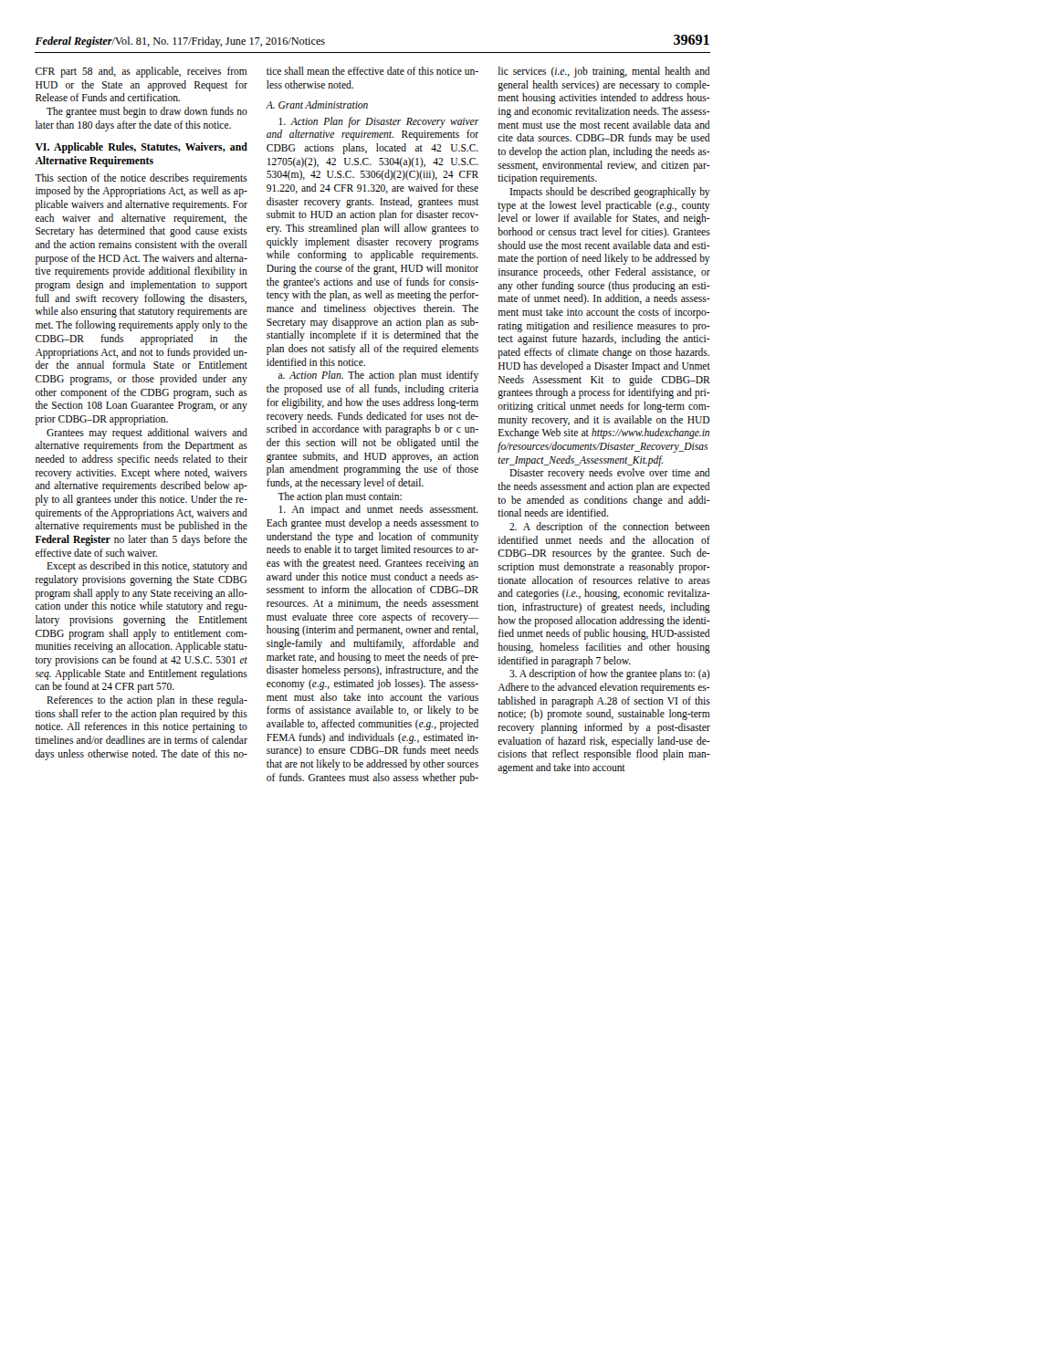Federal Register/Vol. 81, No. 117/Friday, June 17, 2016/Notices
39691
CFR part 58 and, as applicable, receives from HUD or the State an approved Request for Release of Funds and certification.
The grantee must begin to draw down funds no later than 180 days after the date of this notice.
VI. Applicable Rules, Statutes, Waivers, and Alternative Requirements
This section of the notice describes requirements imposed by the Appropriations Act, as well as applicable waivers and alternative requirements. For each waiver and alternative requirement, the Secretary has determined that good cause exists and the action remains consistent with the overall purpose of the HCD Act. The waivers and alternative requirements provide additional flexibility in program design and implementation to support full and swift recovery following the disasters, while also ensuring that statutory requirements are met. The following requirements apply only to the CDBG–DR funds appropriated in the Appropriations Act, and not to funds provided under the annual formula State or Entitlement CDBG programs, or those provided under any other component of the CDBG program, such as the Section 108 Loan Guarantee Program, or any prior CDBG–DR appropriation.
Grantees may request additional waivers and alternative requirements from the Department as needed to address specific needs related to their recovery activities. Except where noted, waivers and alternative requirements described below apply to all grantees under this notice. Under the requirements of the Appropriations Act, waivers and alternative requirements must be published in the Federal Register no later than 5 days before the effective date of such waiver.
Except as described in this notice, statutory and regulatory provisions governing the State CDBG program shall apply to any State receiving an allocation under this notice while statutory and regulatory provisions governing the Entitlement CDBG program shall apply to entitlement communities receiving an allocation. Applicable statutory provisions can be found at 42 U.S.C. 5301 et seq. Applicable State and Entitlement regulations can be found at 24 CFR part 570.
References to the action plan in these regulations shall refer to the action plan required by this notice. All references in this notice pertaining to timelines and/or deadlines are in terms of calendar days unless otherwise noted. The date of this notice shall mean the effective date of this notice unless otherwise noted.
A. Grant Administration
1. Action Plan for Disaster Recovery waiver and alternative requirement. Requirements for CDBG actions plans, located at 42 U.S.C. 12705(a)(2), 42 U.S.C. 5304(a)(1), 42 U.S.C. 5304(m), 42 U.S.C. 5306(d)(2)(C)(iii), 24 CFR 91.220, and 24 CFR 91.320, are waived for these disaster recovery grants. Instead, grantees must submit to HUD an action plan for disaster recovery. This streamlined plan will allow grantees to quickly implement disaster recovery programs while conforming to applicable requirements. During the course of the grant, HUD will monitor the grantee's actions and use of funds for consistency with the plan, as well as meeting the performance and timeliness objectives therein. The Secretary may disapprove an action plan as substantially incomplete if it is determined that the plan does not satisfy all of the required elements identified in this notice.
a. Action Plan. The action plan must identify the proposed use of all funds, including criteria for eligibility, and how the uses address long-term recovery needs. Funds dedicated for uses not described in accordance with paragraphs b or c under this section will not be obligated until the grantee submits, and HUD approves, an action plan amendment programming the use of those funds, at the necessary level of detail.
The action plan must contain:
1. An impact and unmet needs assessment. Each grantee must develop a needs assessment to understand the type and location of community needs to enable it to target limited resources to areas with the greatest need. Grantees receiving an award under this notice must conduct a needs assessment to inform the allocation of CDBG–DR resources. At a minimum, the needs assessment must evaluate three core aspects of recovery—housing (interim and permanent, owner and rental, single-family and multifamily, affordable and market rate, and housing to meet the needs of predisaster homeless persons), infrastructure, and the economy (e.g., estimated job losses). The assessment must also take into account the various forms of assistance available to, or likely to be available to, affected communities (e.g., projected FEMA funds) and individuals (e.g., estimated insurance) to ensure CDBG–DR funds meet needs that are not likely to be addressed by other sources of funds. Grantees must also assess whether public services (i.e., job training, mental health and general health services) are necessary to complement housing activities intended to address housing and economic revitalization needs. The assessment must use the most recent available data and cite data sources. CDBG–DR funds may be used to develop the action plan, including the needs assessment, environmental review, and citizen participation requirements.
Impacts should be described geographically by type at the lowest level practicable (e.g., county level or lower if available for States, and neighborhood or census tract level for cities). Grantees should use the most recent available data and estimate the portion of need likely to be addressed by insurance proceeds, other Federal assistance, or any other funding source (thus producing an estimate of unmet need). In addition, a needs assessment must take into account the costs of incorporating mitigation and resilience measures to protect against future hazards, including the anticipated effects of climate change on those hazards. HUD has developed a Disaster Impact and Unmet Needs Assessment Kit to guide CDBG–DR grantees through a process for identifying and prioritizing critical unmet needs for long-term community recovery, and it is available on the HUD Exchange Web site at https://www.hudexchange.info/resources/documents/Disaster_Recovery_Disaster_Impact_Needs_Assessment_Kit.pdf.
Disaster recovery needs evolve over time and the needs assessment and action plan are expected to be amended as conditions change and additional needs are identified.
2. A description of the connection between identified unmet needs and the allocation of CDBG–DR resources by the grantee. Such description must demonstrate a reasonably proportionate allocation of resources relative to areas and categories (i.e., housing, economic revitalization, infrastructure) of greatest needs, including how the proposed allocation addressing the identified unmet needs of public housing, HUD-assisted housing, homeless facilities and other housing identified in paragraph 7 below.
3. A description of how the grantee plans to: (a) Adhere to the advanced elevation requirements established in paragraph A.28 of section VI of this notice; (b) promote sound, sustainable long-term recovery planning informed by a post-disaster evaluation of hazard risk, especially land-use decisions that reflect responsible flood plain management and take into account